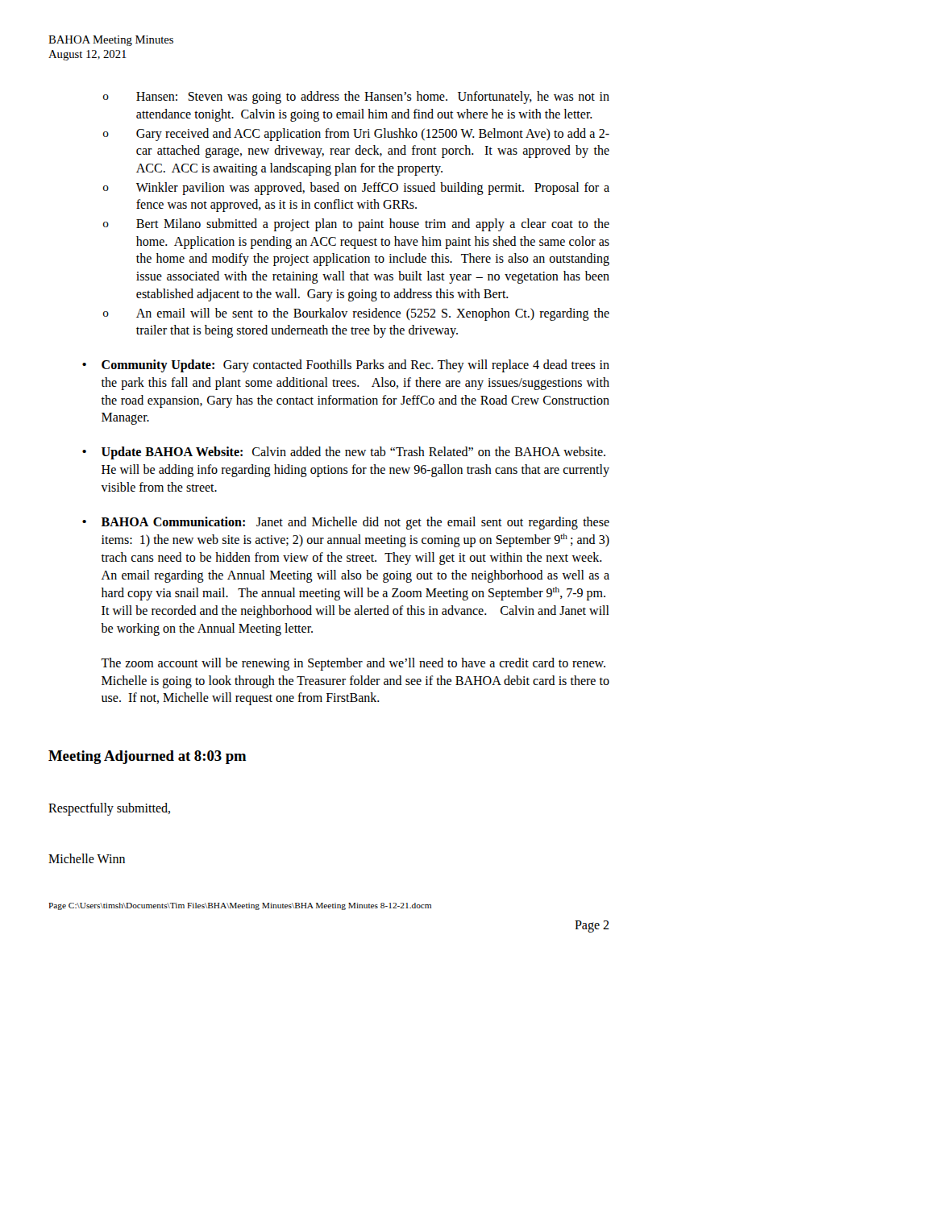BAHOA Meeting Minutes
August 12, 2021
Hansen: Steven was going to address the Hansen’s home. Unfortunately, he was not in attendance tonight. Calvin is going to email him and find out where he is with the letter.
Gary received and ACC application from Uri Glushko (12500 W. Belmont Ave) to add a 2-car attached garage, new driveway, rear deck, and front porch. It was approved by the ACC. ACC is awaiting a landscaping plan for the property.
Winkler pavilion was approved, based on JeffCO issued building permit. Proposal for a fence was not approved, as it is in conflict with GRRs.
Bert Milano submitted a project plan to paint house trim and apply a clear coat to the home. Application is pending an ACC request to have him paint his shed the same color as the home and modify the project application to include this. There is also an outstanding issue associated with the retaining wall that was built last year – no vegetation has been established adjacent to the wall. Gary is going to address this with Bert.
An email will be sent to the Bourkalov residence (5252 S. Xenophon Ct.) regarding the trailer that is being stored underneath the tree by the driveway.
Community Update: Gary contacted Foothills Parks and Rec. They will replace 4 dead trees in the park this fall and plant some additional trees. Also, if there are any issues/suggestions with the road expansion, Gary has the contact information for JeffCo and the Road Crew Construction Manager.
Update BAHOA Website: Calvin added the new tab “Trash Related” on the BAHOA website. He will be adding info regarding hiding options for the new 96-gallon trash cans that are currently visible from the street.
BAHOA Communication: Janet and Michelle did not get the email sent out regarding these items: 1) the new web site is active; 2) our annual meeting is coming up on September 9th ; and 3) trach cans need to be hidden from view of the street. They will get it out within the next week. An email regarding the Annual Meeting will also be going out to the neighborhood as well as a hard copy via snail mail. The annual meeting will be a Zoom Meeting on September 9th, 7-9 pm. It will be recorded and the neighborhood will be alerted of this in advance. Calvin and Janet will be working on the Annual Meeting letter.
The zoom account will be renewing in September and we’ll need to have a credit card to renew. Michelle is going to look through the Treasurer folder and see if the BAHOA debit card is there to use. If not, Michelle will request one from FirstBank.
Meeting Adjourned at 8:03 pm
Respectfully submitted,
Michelle Winn
Page C:\Users\timsh\Documents\Tim Files\BHA\Meeting Minutes\BHA Meeting Minutes 8-12-21.docm Page 2